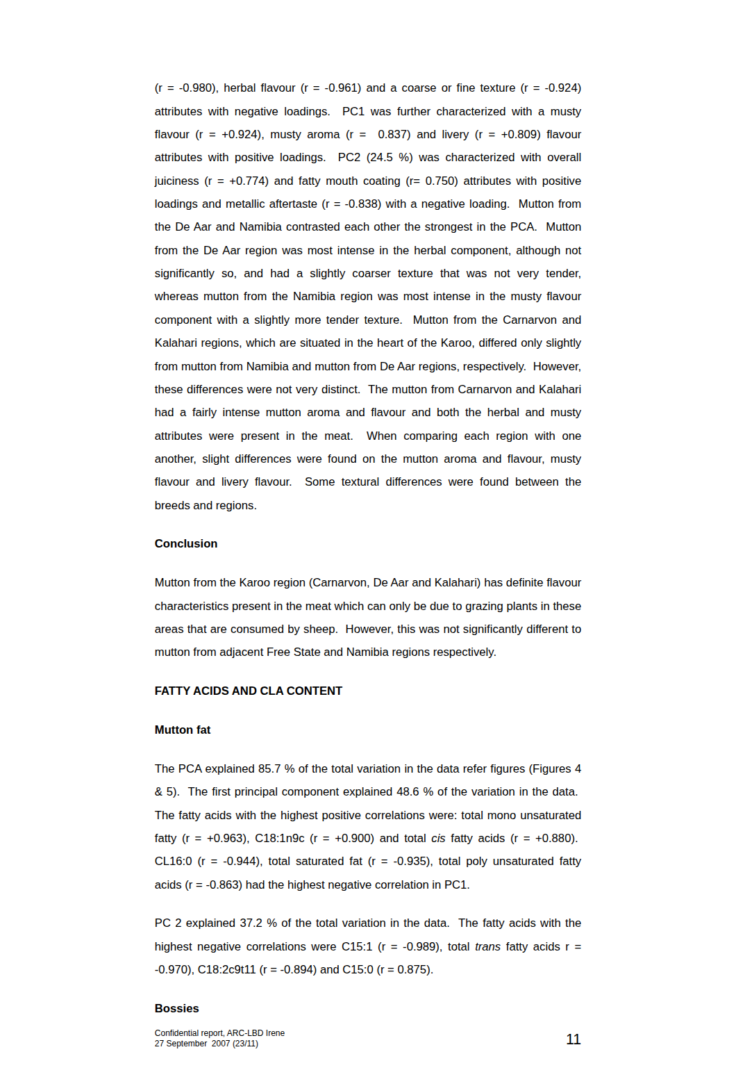(r = -0.980), herbal flavour (r = -0.961) and a coarse or fine texture (r = -0.924) attributes with negative loadings. PC1 was further characterized with a musty flavour (r = +0.924), musty aroma (r = 0.837) and livery (r = +0.809) flavour attributes with positive loadings. PC2 (24.5 %) was characterized with overall juiciness (r = +0.774) and fatty mouth coating (r= 0.750) attributes with positive loadings and metallic aftertaste (r = -0.838) with a negative loading. Mutton from the De Aar and Namibia contrasted each other the strongest in the PCA. Mutton from the De Aar region was most intense in the herbal component, although not significantly so, and had a slightly coarser texture that was not very tender, whereas mutton from the Namibia region was most intense in the musty flavour component with a slightly more tender texture. Mutton from the Carnarvon and Kalahari regions, which are situated in the heart of the Karoo, differed only slightly from mutton from Namibia and mutton from De Aar regions, respectively. However, these differences were not very distinct. The mutton from Carnarvon and Kalahari had a fairly intense mutton aroma and flavour and both the herbal and musty attributes were present in the meat. When comparing each region with one another, slight differences were found on the mutton aroma and flavour, musty flavour and livery flavour. Some textural differences were found between the breeds and regions.
Conclusion
Mutton from the Karoo region (Carnarvon, De Aar and Kalahari) has definite flavour characteristics present in the meat which can only be due to grazing plants in these areas that are consumed by sheep. However, this was not significantly different to mutton from adjacent Free State and Namibia regions respectively.
FATTY ACIDS AND CLA CONTENT
Mutton fat
The PCA explained 85.7 % of the total variation in the data refer figures (Figures 4 & 5). The first principal component explained 48.6 % of the variation in the data. The fatty acids with the highest positive correlations were: total mono unsaturated fatty (r = +0.963), C18:1n9c (r = +0.900) and total cis fatty acids (r = +0.880). CL16:0 (r = -0.944), total saturated fat (r = -0.935), total poly unsaturated fatty acids (r = -0.863) had the highest negative correlation in PC1.
PC 2 explained 37.2 % of the total variation in the data. The fatty acids with the highest negative correlations were C15:1 (r = -0.989), total trans fatty acids r = -0.970), C18:2c9t11 (r = -0.894) and C15:0 (r = 0.875).
Bossies
Confidential report, ARC-LBD Irene
27 September 2007 (23/11)
11